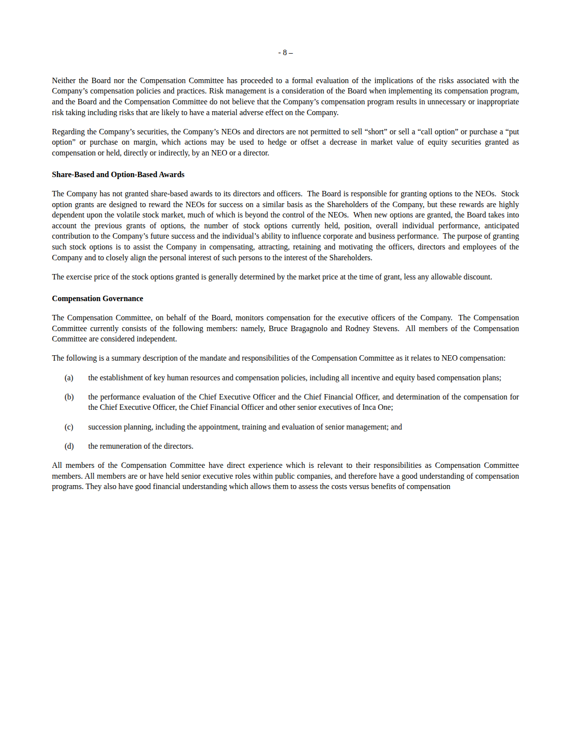- 8 –
Neither the Board nor the Compensation Committee has proceeded to a formal evaluation of the implications of the risks associated with the Company’s compensation policies and practices. Risk management is a consideration of the Board when implementing its compensation program, and the Board and the Compensation Committee do not believe that the Company’s compensation program results in unnecessary or inappropriate risk taking including risks that are likely to have a material adverse effect on the Company.
Regarding the Company’s securities, the Company’s NEOs and directors are not permitted to sell “short” or sell a “call option” or purchase a “put option” or purchase on margin, which actions may be used to hedge or offset a decrease in market value of equity securities granted as compensation or held, directly or indirectly, by an NEO or a director.
Share-Based and Option-Based Awards
The Company has not granted share-based awards to its directors and officers. The Board is responsible for granting options to the NEOs. Stock option grants are designed to reward the NEOs for success on a similar basis as the Shareholders of the Company, but these rewards are highly dependent upon the volatile stock market, much of which is beyond the control of the NEOs. When new options are granted, the Board takes into account the previous grants of options, the number of stock options currently held, position, overall individual performance, anticipated contribution to the Company’s future success and the individual’s ability to influence corporate and business performance. The purpose of granting such stock options is to assist the Company in compensating, attracting, retaining and motivating the officers, directors and employees of the Company and to closely align the personal interest of such persons to the interest of the Shareholders.
The exercise price of the stock options granted is generally determined by the market price at the time of grant, less any allowable discount.
Compensation Governance
The Compensation Committee, on behalf of the Board, monitors compensation for the executive officers of the Company. The Compensation Committee currently consists of the following members: namely, Bruce Bragagnolo and Rodney Stevens. All members of the Compensation Committee are considered independent.
The following is a summary description of the mandate and responsibilities of the Compensation Committee as it relates to NEO compensation:
(a) the establishment of key human resources and compensation policies, including all incentive and equity based compensation plans;
(b) the performance evaluation of the Chief Executive Officer and the Chief Financial Officer, and determination of the compensation for the Chief Executive Officer, the Chief Financial Officer and other senior executives of Inca One;
(c) succession planning, including the appointment, training and evaluation of senior management; and
(d) the remuneration of the directors.
All members of the Compensation Committee have direct experience which is relevant to their responsibilities as Compensation Committee members. All members are or have held senior executive roles within public companies, and therefore have a good understanding of compensation programs. They also have good financial understanding which allows them to assess the costs versus benefits of compensation